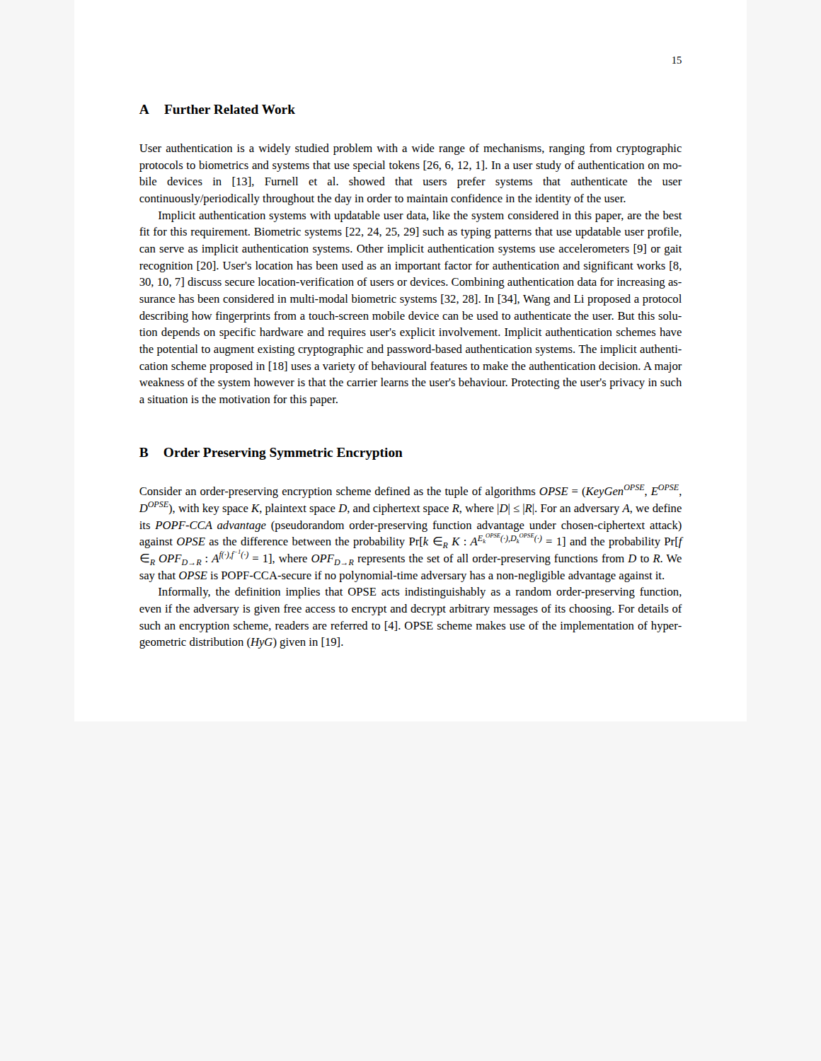15
AFurther Related Work
User authentication is a widely studied problem with a wide range of mechanisms, ranging from cryptographic protocols to biometrics and systems that use special tokens [26, 6, 12, 1]. In a user study of authentication on mobile devices in [13], Furnell et al. showed that users prefer systems that authenticate the user continuously/periodically throughout the day in order to maintain confidence in the identity of the user.
Implicit authentication systems with updatable user data, like the system considered in this paper, are the best fit for this requirement. Biometric systems [22, 24, 25, 29] such as typing patterns that use updatable user profile, can serve as implicit authentication systems. Other implicit authentication systems use accelerometers [9] or gait recognition [20]. User's location has been used as an important factor for authentication and significant works [8, 30, 10, 7] discuss secure location-verification of users or devices. Combining authentication data for increasing assurance has been considered in multi-modal biometric systems [32, 28]. In [34], Wang and Li proposed a protocol describing how fingerprints from a touch-screen mobile device can be used to authenticate the user. But this solution depends on specific hardware and requires user's explicit involvement. Implicit authentication schemes have the potential to augment existing cryptographic and password-based authentication systems. The implicit authentication scheme proposed in [18] uses a variety of behavioural features to make the authentication decision. A major weakness of the system however is that the carrier learns the user's behaviour. Protecting the user's privacy in such a situation is the motivation for this paper.
BOrder Preserving Symmetric Encryption
Consider an order-preserving encryption scheme defined as the tuple of algorithms OPSE = (KeyGenOPSE, EOPSE, DOPSE), with key space K, plaintext space D, and ciphertext space R, where |D| ≤ |R|. For an adversary A, we define its POPF-CCA advantage (pseudorandom order-preserving function advantage under chosen-ciphertext attack) against OPSE as the difference between the probability Pr[k ∈R K : AEkOPSE(·),DkOPSE(·) = 1] and the probability Pr[f ∈R OPFD→R : Af(·),f−1(·) = 1], where OPFD→R represents the set of all order-preserving functions from D to R. We say that OPSE is POPF-CCA-secure if no polynomial-time adversary has a non-negligible advantage against it.
Informally, the definition implies that OPSE acts indistinguishably as a random order-preserving function, even if the adversary is given free access to encrypt and decrypt arbitrary messages of its choosing. For details of such an encryption scheme, readers are referred to [4]. OPSE scheme makes use of the implementation of hypergeometric distribution (HyG) given in [19].